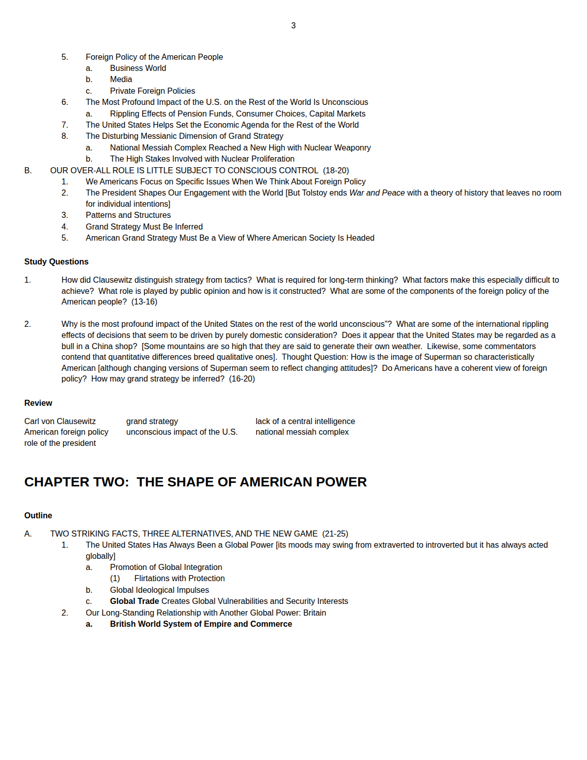3
5. Foreign Policy of the American People
a. Business World
b. Media
c. Private Foreign Policies
6. The Most Profound Impact of the U.S. on the Rest of the World Is Unconscious
a. Rippling Effects of Pension Funds, Consumer Choices, Capital Markets
7. The United States Helps Set the Economic Agenda for the Rest of the World
8. The Disturbing Messianic Dimension of Grand Strategy
a. National Messiah Complex Reached a New High with Nuclear Weaponry
b. The High Stakes Involved with Nuclear Proliferation
B. OUR OVER-ALL ROLE IS LITTLE SUBJECT TO CONSCIOUS CONTROL (18-20)
1. We Americans Focus on Specific Issues When We Think About Foreign Policy
2. The President Shapes Our Engagement with the World [But Tolstoy ends War and Peace with a theory of history that leaves no room for individual intentions]
3. Patterns and Structures
4. Grand Strategy Must Be Inferred
5. American Grand Strategy Must Be a View of Where American Society Is Headed
Study Questions
1.
How did Clausewitz distinguish strategy from tactics? What is required for long-term thinking? What factors make this especially difficult to achieve? What role is played by public opinion and how is it constructed? What are some of the components of the foreign policy of the American people? (13-16)
2.
Why is the most profound impact of the United States on the rest of the world unconscious”? What are some of the international rippling effects of decisions that seem to be driven by purely domestic consideration? Does it appear that the United States may be regarded as a bull in a China shop? [Some mountains are so high that they are said to generate their own weather. Likewise, some commentators contend that quantitative differences breed qualitative ones]. Thought Question: How is the image of Superman so characteristically American [although changing versions of Superman seem to reflect changing attitudes]? Do Americans have a coherent view of foreign policy? How may grand strategy be inferred? (16-20)
Review
| Carl von Clausewitz | grand strategy | lack of a central intelligence |
| American foreign policy | unconscious impact of the U.S. | national messiah complex |
| role of the president | | |
CHAPTER TWO: THE SHAPE OF AMERICAN POWER
Outline
A. TWO STRIKING FACTS, THREE ALTERNATIVES, AND THE NEW GAME (21-25)
1. The United States Has Always Been a Global Power [its moods may swing from extraverted to introverted but it has always acted globally]
a. Promotion of Global Integration
(1) Flirtations with Protection
b. Global Ideological Impulses
c. Global Trade Creates Global Vulnerabilities and Security Interests
2. Our Long-Standing Relationship with Another Global Power: Britain
a. British World System of Empire and Commerce